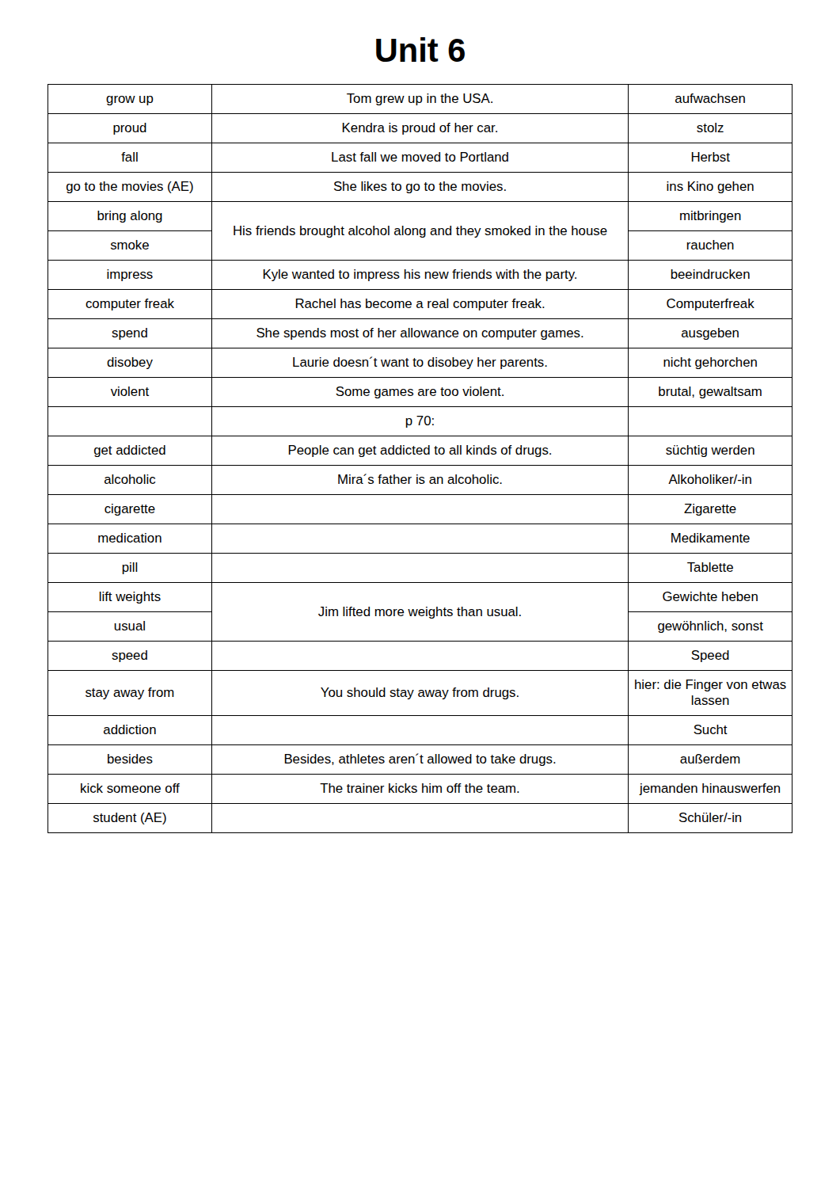Unit 6
| grow up | Tom grew up in the USA. | aufwachsen |
| proud | Kendra is proud of her car. | stolz |
| fall | Last fall we moved to Portland | Herbst |
| go to the movies (AE) | She likes to go to the movies. | ins Kino gehen |
| bring along | His friends brought alcohol along and they smoked in the house | mitbringen |
| smoke | rauchen |
| impress | Kyle wanted to impress his new friends with the party. | beeindrucken |
| computer freak | Rachel has become a real computer freak. | Computerfreak |
| spend | She spends most of her allowance on computer games. | ausgeben |
| disobey | Laurie doesn´t want to disobey her parents. | nicht gehorchen |
| violent | Some games are too violent. | brutal, gewaltsam |
| | p 70: | |
| get addicted | People can get addicted to all kinds of drugs. | süchtig werden |
| alcoholic | Mira´s father is an alcoholic. | Alkoholiker/-in |
| cigarette | | Zigarette |
| medication | | Medikamente |
| pill | | Tablette |
| lift weights | Jim lifted more weights than usual. | Gewichte heben |
| usual | gewöhnlich, sonst |
| speed | | Speed |
| stay away from | You should stay away from drugs. | hier: die Finger von etwas lassen |
| addiction | | Sucht |
| besides | Besides, athletes aren´t allowed to take drugs. | außerdem |
| kick someone off | The trainer kicks him off the team. | jemanden hinauswerfen |
| student (AE) | | Schüler/-in |